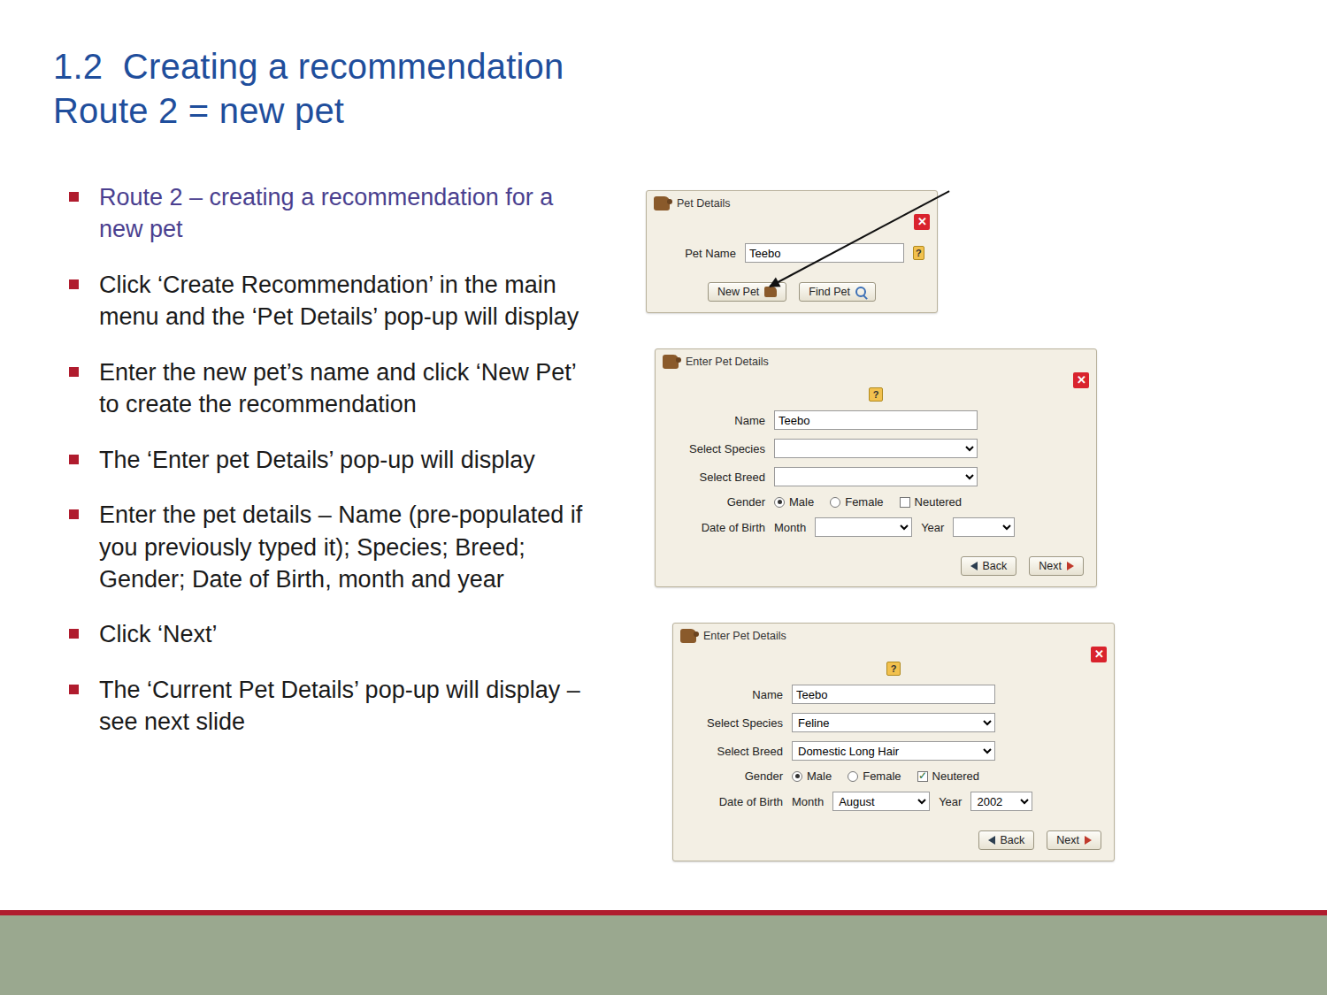1.2 Creating a recommendation Route 2 = new pet
Route 2 – creating a recommendation for a new pet
Click ‘Create Recommendation’ in the main menu and the ‘Pet Details’ pop-up will display
Enter the new pet’s name and click ‘New Pet’ to create the recommendation
The ‘Enter pet Details’ pop-up will display
Enter the pet details – Name (pre-populated if you previously typed it); Species; Breed; Gender; Date of Birth, month and year
Click ‘Next’
The ‘Current Pet Details’ pop-up will display – see next slide
Pet Details
✕
Pet Name ?
New Pet Find Pet
Enter Pet Details
✕
?
Name
Select Species
Select Breed
Gender
Male Female Neutered
Date of Birth Month Year
Back Next
Enter Pet Details
✕
?
Name
Select Species Feline
Select Breed Domestic Long Hair
Gender
Male Female Neutered
Date of Birth Month August Year 2002
Back Next